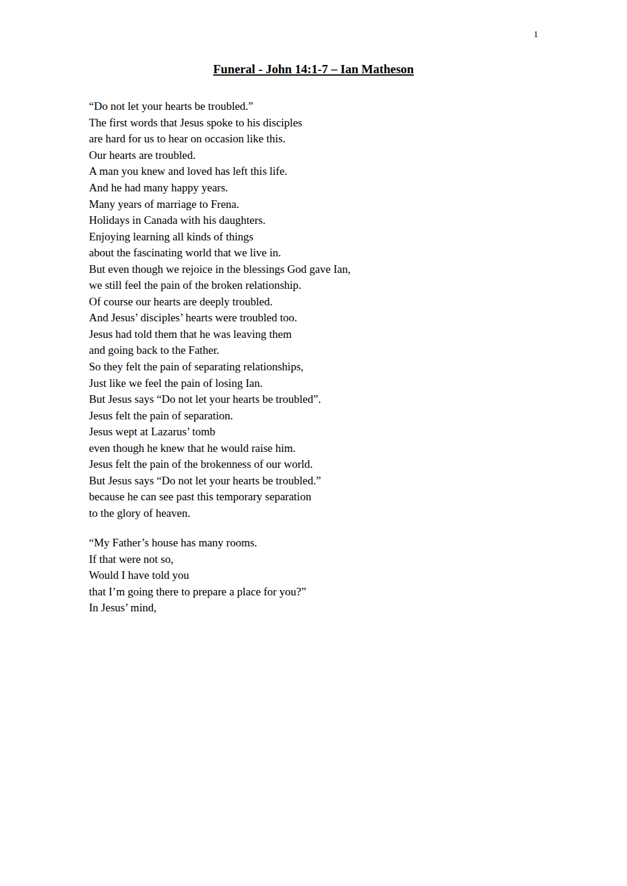1
Funeral - John 14:1-7 – Ian Matheson
“Do not let your hearts be troubled.” The first words that Jesus spoke to his disciples are hard for us to hear on occasion like this. Our hearts are troubled. A man you knew and loved has left this life. And he had many happy years. Many years of marriage to Frena. Holidays in Canada with his daughters. Enjoying learning all kinds of things about the fascinating world that we live in. But even though we rejoice in the blessings God gave Ian, we still feel the pain of the broken relationship. Of course our hearts are deeply troubled. And Jesus’ disciples’ hearts were troubled too. Jesus had told them that he was leaving them and going back to the Father. So they felt the pain of separating relationships, Just like we feel the pain of losing Ian. But Jesus says “Do not let your hearts be troubled”. Jesus felt the pain of separation. Jesus wept at Lazarus’ tomb even though he knew that he would raise him. Jesus felt the pain of the brokenness of our world. But Jesus says “Do not let your hearts be troubled.” because he can see past this temporary separation to the glory of heaven.
“My Father’s house has many rooms. If that were not so, Would I have told you that I’m going there to prepare a place for you?” In Jesus’ mind,